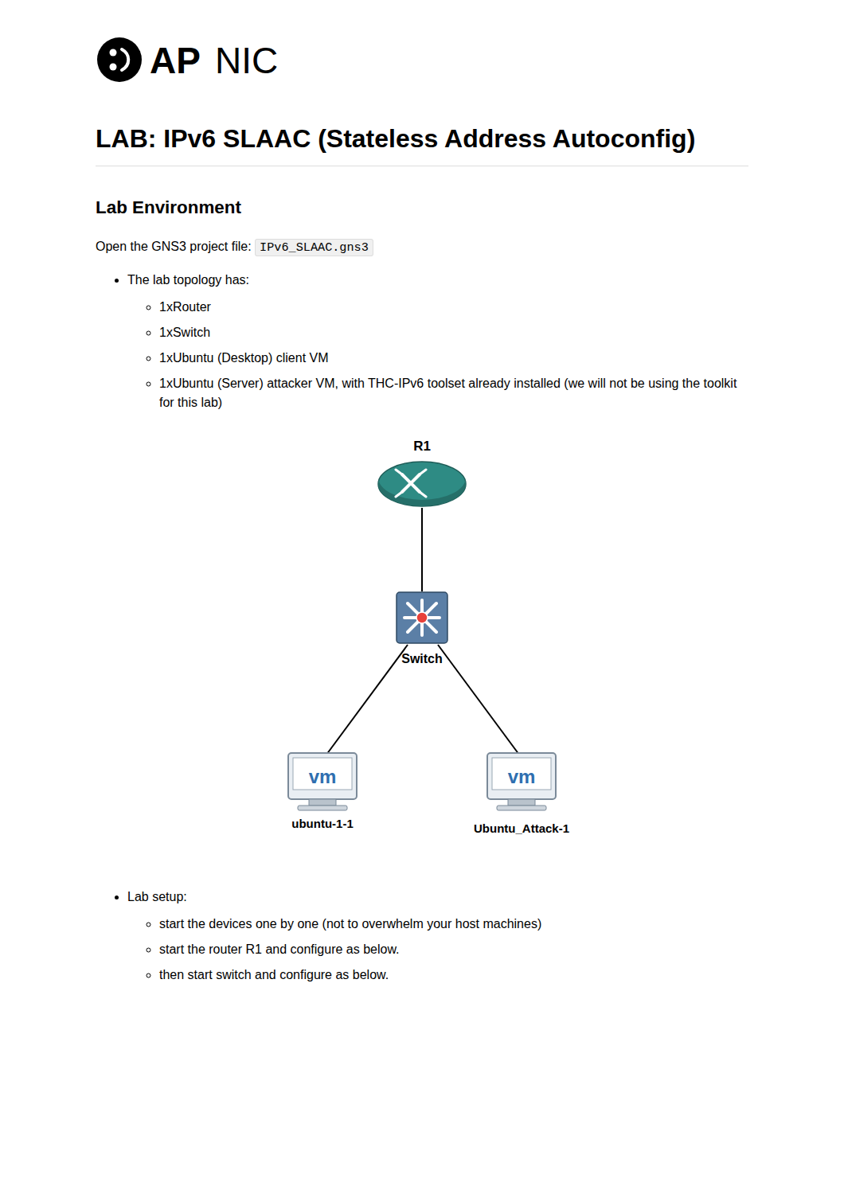AP NIC
LAB: IPv6 SLAAC (Stateless Address Autoconfig)
Lab Environment
Open the GNS3 project file: IPv6_SLAAC.gns3
The lab topology has:
1xRouter
1xSwitch
1xUbuntu (Desktop) client VM
1xUbuntu (Server) attacker VM, with THC-IPv6 toolset already installed (we will not be using the toolkit for this lab)
R1 Switch vm ubuntu-1-1 vm Ubuntu_Attack-1
Lab setup:
start the devices one by one (not to overwhelm your host machines)
start the router R1 and configure as below.
then start switch and configure as below.